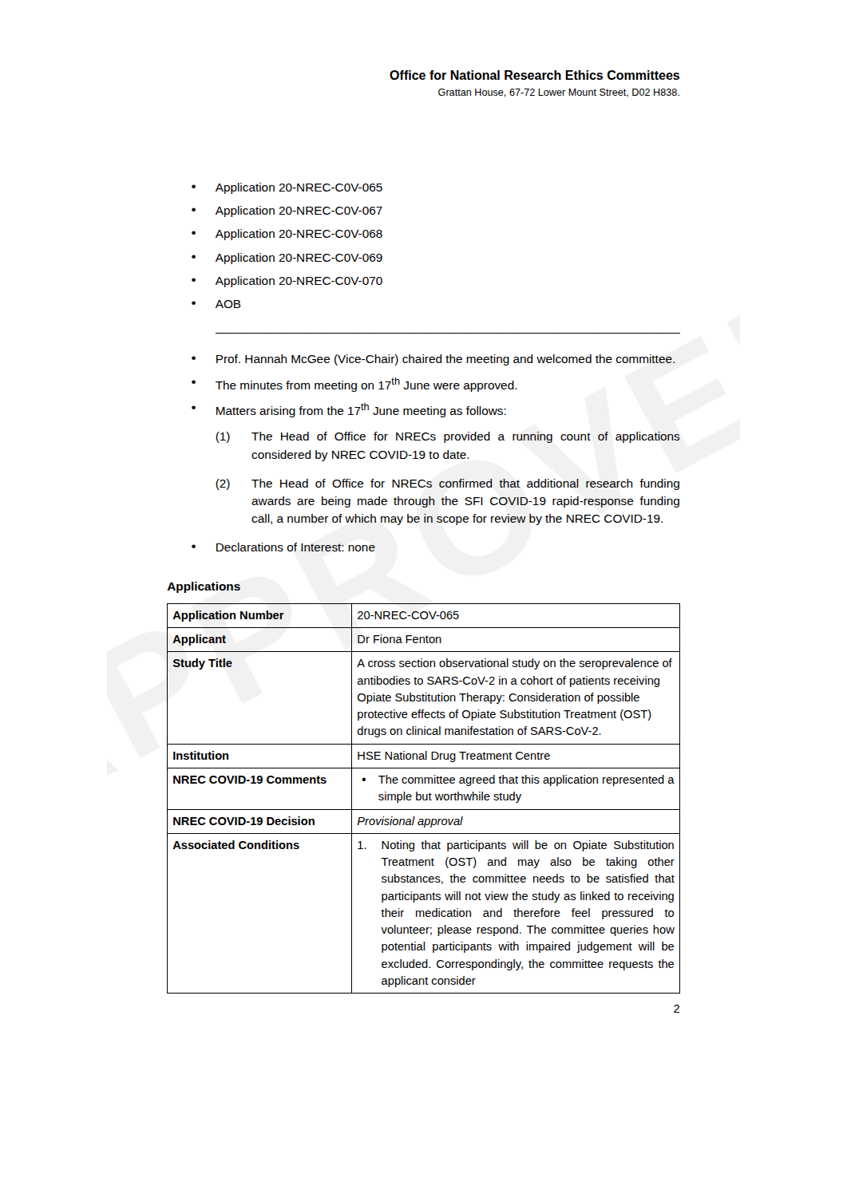APPROVED
Office for National Research Ethics Committees
Grattan House, 67-72 Lower Mount Street, D02 H838.
Application 20-NREC-C0V-065
Application 20-NREC-C0V-067
Application 20-NREC-C0V-068
Application 20-NREC-C0V-069
Application 20-NREC-C0V-070
AOB
_______________________________________________________________________
Prof. Hannah McGee (Vice-Chair) chaired the meeting and welcomed the committee.
The minutes from meeting on 17th June were approved.
Matters arising from the 17th June meeting as follows:
(1) The Head of Office for NRECs provided a running count of applications considered by NREC COVID-19 to date.
(2) The Head of Office for NRECs confirmed that additional research funding awards are being made through the SFI COVID-19 rapid-response funding call, a number of which may be in scope for review by the NREC COVID-19.
Declarations of Interest: none
Applications
| Application Number | 20-NREC-COV-065 |
| Applicant | Dr Fiona Fenton |
| Study Title | A cross section observational study on the seroprevalence of antibodies to SARS-CoV-2 in a cohort of patients receiving Opiate Substitution Therapy: Consideration of possible protective effects of Opiate Substitution Treatment (OST) drugs on clinical manifestation of SARS-CoV-2. |
| Institution | HSE National Drug Treatment Centre |
| NREC COVID-19 Comments | The committee agreed that this application represented a simple but worthwhile study |
| NREC COVID-19 Decision | Provisional approval |
| Associated Conditions | 1. Noting that participants will be on Opiate Substitution Treatment (OST) and may also be taking other substances, the committee needs to be satisfied that participants will not view the study as linked to receiving their medication and therefore feel pressured to volunteer; please respond. The committee queries how potential participants with impaired judgement will be excluded. Correspondingly, the committee requests the applicant consider |
2